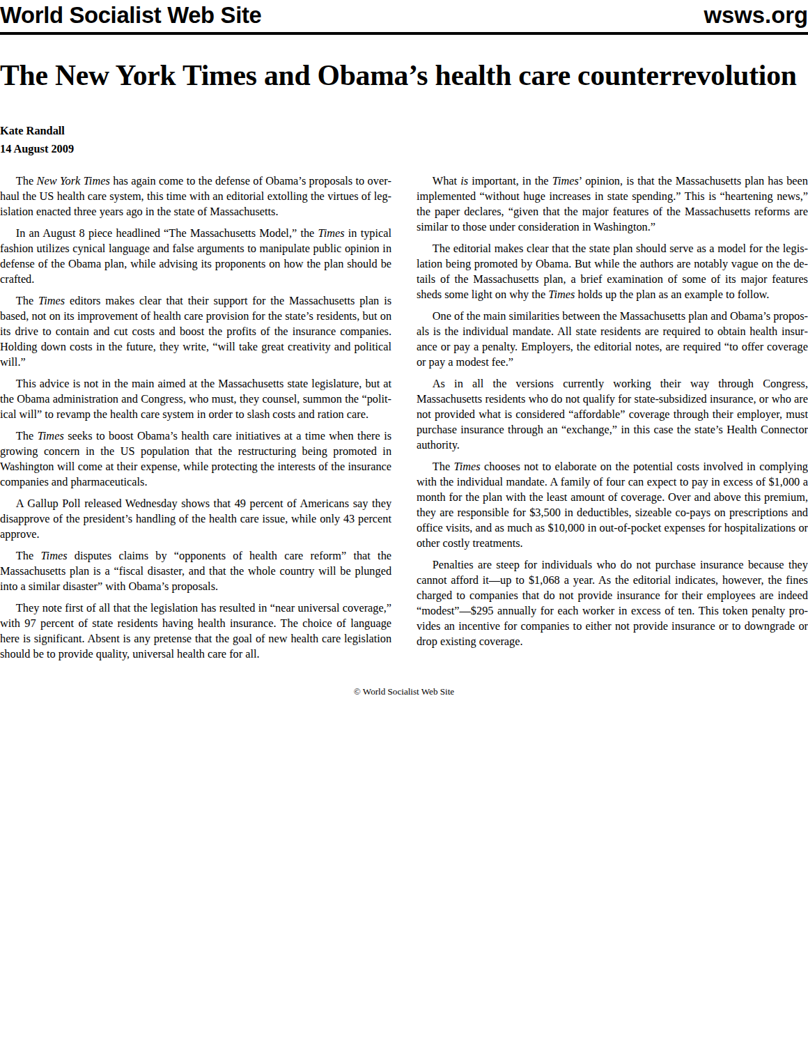World Socialist Web Site
wsws.org
The New York Times and Obama’s health care counterrevolution
Kate Randall
14 August 2009
The New York Times has again come to the defense of Obama’s proposals to overhaul the US health care system, this time with an editorial extolling the virtues of legislation enacted three years ago in the state of Massachusetts.
In an August 8 piece headlined “The Massachusetts Model,” the Times in typical fashion utilizes cynical language and false arguments to manipulate public opinion in defense of the Obama plan, while advising its proponents on how the plan should be crafted.
The Times editors makes clear that their support for the Massachusetts plan is based, not on its improvement of health care provision for the state’s residents, but on its drive to contain and cut costs and boost the profits of the insurance companies. Holding down costs in the future, they write, “will take great creativity and political will.”
This advice is not in the main aimed at the Massachusetts state legislature, but at the Obama administration and Congress, who must, they counsel, summon the “political will” to revamp the health care system in order to slash costs and ration care.
The Times seeks to boost Obama’s health care initiatives at a time when there is growing concern in the US population that the restructuring being promoted in Washington will come at their expense, while protecting the interests of the insurance companies and pharmaceuticals.
A Gallup Poll released Wednesday shows that 49 percent of Americans say they disapprove of the president’s handling of the health care issue, while only 43 percent approve.
The Times disputes claims by “opponents of health care reform” that the Massachusetts plan is a “fiscal disaster, and that the whole country will be plunged into a similar disaster” with Obama’s proposals.
They note first of all that the legislation has resulted in “near universal coverage,” with 97 percent of state residents having health insurance. The choice of language here is significant. Absent is any pretense that the goal of new health care legislation should be to provide quality, universal health care for all.
What is important, in the Times’ opinion, is that the Massachusetts plan has been implemented “without huge increases in state spending.” This is “heartening news,” the paper declares, “given that the major features of the Massachusetts reforms are similar to those under consideration in Washington.”
The editorial makes clear that the state plan should serve as a model for the legislation being promoted by Obama. But while the authors are notably vague on the details of the Massachusetts plan, a brief examination of some of its major features sheds some light on why the Times holds up the plan as an example to follow.
One of the main similarities between the Massachusetts plan and Obama’s proposals is the individual mandate. All state residents are required to obtain health insurance or pay a penalty. Employers, the editorial notes, are required “to offer coverage or pay a modest fee.”
As in all the versions currently working their way through Congress, Massachusetts residents who do not qualify for state-subsidized insurance, or who are not provided what is considered “affordable” coverage through their employer, must purchase insurance through an “exchange,” in this case the state’s Health Connector authority.
The Times chooses not to elaborate on the potential costs involved in complying with the individual mandate. A family of four can expect to pay in excess of $1,000 a month for the plan with the least amount of coverage. Over and above this premium, they are responsible for $3,500 in deductibles, sizeable co-pays on prescriptions and office visits, and as much as $10,000 in out-of-pocket expenses for hospitalizations or other costly treatments.
Penalties are steep for individuals who do not purchase insurance because they cannot afford it—up to $1,068 a year. As the editorial indicates, however, the fines charged to companies that do not provide insurance for their employees are indeed “modest”—$295 annually for each worker in excess of ten. This token penalty provides an incentive for companies to either not provide insurance or to downgrade or drop existing coverage.
© World Socialist Web Site